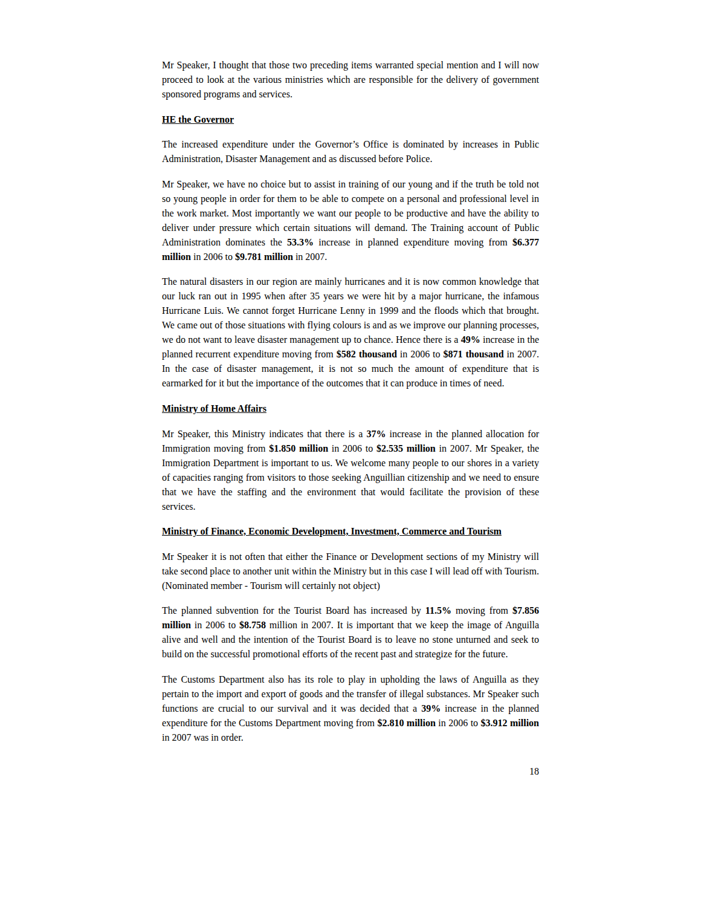Mr Speaker, I thought that those two preceding items warranted special mention and I will now proceed to look at the various ministries which are responsible for the delivery of government sponsored programs and services.
HE the Governor
The increased expenditure under the Governor’s Office is dominated by increases in Public Administration, Disaster Management and as discussed before Police.
Mr Speaker, we have no choice but to assist in training of our young and if the truth be told not so young people in order for them to be able to compete on a personal and professional level in the work market. Most importantly we want our people to be productive and have the ability to deliver under pressure which certain situations will demand. The Training account of Public Administration dominates the 53.3% increase in planned expenditure moving from $6.377 million in 2006 to $9.781 million in 2007.
The natural disasters in our region are mainly hurricanes and it is now common knowledge that our luck ran out in 1995 when after 35 years we were hit by a major hurricane, the infamous Hurricane Luis. We cannot forget Hurricane Lenny in 1999 and the floods which that brought. We came out of those situations with flying colours is and as we improve our planning processes, we do not want to leave disaster management up to chance. Hence there is a 49% increase in the planned recurrent expenditure moving from $582 thousand in 2006 to $871 thousand in 2007. In the case of disaster management, it is not so much the amount of expenditure that is earmarked for it but the importance of the outcomes that it can produce in times of need.
Ministry of Home Affairs
Mr Speaker, this Ministry indicates that there is a 37% increase in the planned allocation for Immigration moving from $1.850 million in 2006 to $2.535 million in 2007. Mr Speaker, the Immigration Department is important to us. We welcome many people to our shores in a variety of capacities ranging from visitors to those seeking Anguillian citizenship and we need to ensure that we have the staffing and the environment that would facilitate the provision of these services.
Ministry of Finance, Economic Development, Investment, Commerce and Tourism
Mr Speaker it is not often that either the Finance or Development sections of my Ministry will take second place to another unit within the Ministry but in this case I will lead off with Tourism. (Nominated member - Tourism will certainly not object)
The planned subvention for the Tourist Board has increased by 11.5% moving from $7.856 million in 2006 to $8.758 million in 2007. It is important that we keep the image of Anguilla alive and well and the intention of the Tourist Board is to leave no stone unturned and seek to build on the successful promotional efforts of the recent past and strategize for the future.
The Customs Department also has its role to play in upholding the laws of Anguilla as they pertain to the import and export of goods and the transfer of illegal substances. Mr Speaker such functions are crucial to our survival and it was decided that a 39% increase in the planned expenditure for the Customs Department moving from $2.810 million in 2006 to $3.912 million in 2007 was in order.
18